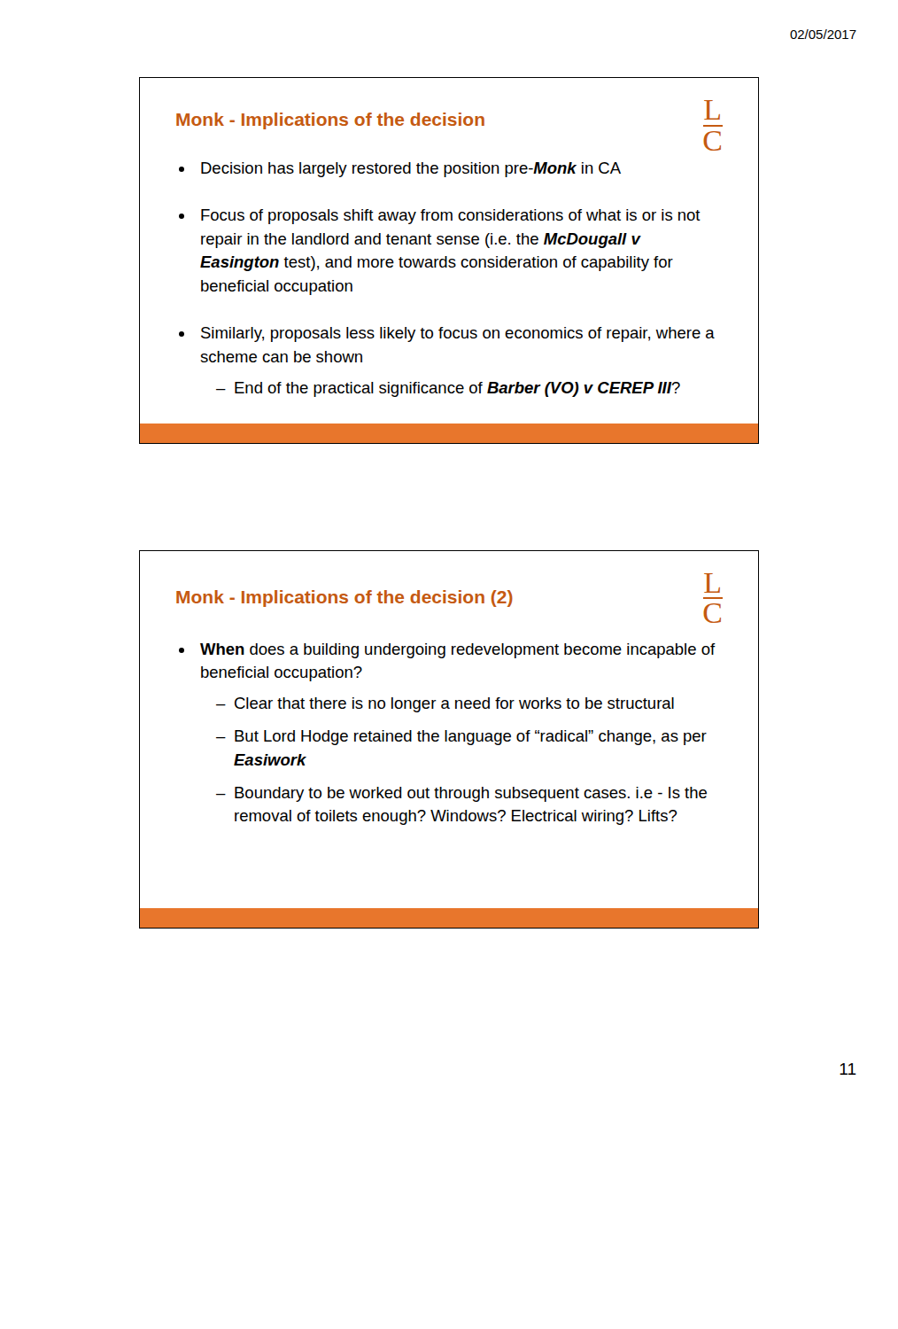02/05/2017
LC
Monk - Implications of the decision
Decision has largely restored the position pre-Monk in CA
Focus of proposals shift away from considerations of what is or is not repair in the landlord and tenant sense (i.e. the McDougall v Easington test), and more towards consideration of capability for beneficial occupation
Similarly, proposals less likely to focus on economics of repair, where a scheme can be shown
End of the practical significance of Barber (VO) v CEREP III?
LC
Monk - Implications of the decision (2)
When does a building undergoing redevelopment become incapable of beneficial occupation?
Clear that there is no longer a need for works to be structural
But Lord Hodge retained the language of “radical” change, as per Easiwork
Boundary to be worked out through subsequent cases. i.e - Is the removal of toilets enough? Windows? Electrical wiring? Lifts?
11